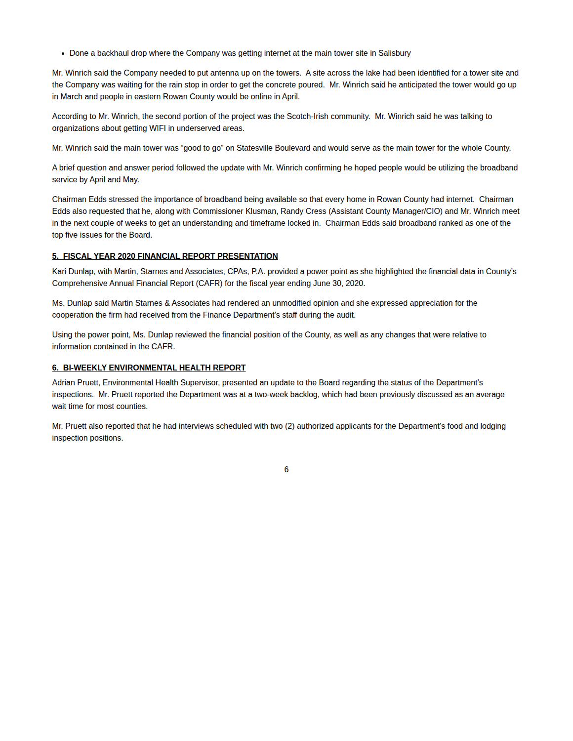Done a backhaul drop where the Company was getting internet at the main tower site in Salisbury
Mr. Winrich said the Company needed to put antenna up on the towers. A site across the lake had been identified for a tower site and the Company was waiting for the rain stop in order to get the concrete poured. Mr. Winrich said he anticipated the tower would go up in March and people in eastern Rowan County would be online in April.
According to Mr. Winrich, the second portion of the project was the Scotch-Irish community. Mr. Winrich said he was talking to organizations about getting WIFI in underserved areas.
Mr. Winrich said the main tower was “good to go” on Statesville Boulevard and would serve as the main tower for the whole County.
A brief question and answer period followed the update with Mr. Winrich confirming he hoped people would be utilizing the broadband service by April and May.
Chairman Edds stressed the importance of broadband being available so that every home in Rowan County had internet. Chairman Edds also requested that he, along with Commissioner Klusman, Randy Cress (Assistant County Manager/CIO) and Mr. Winrich meet in the next couple of weeks to get an understanding and timeframe locked in. Chairman Edds said broadband ranked as one of the top five issues for the Board.
5. FISCAL YEAR 2020 FINANCIAL REPORT PRESENTATION
Kari Dunlap, with Martin, Starnes and Associates, CPAs, P.A. provided a power point as she highlighted the financial data in County’s Comprehensive Annual Financial Report (CAFR) for the fiscal year ending June 30, 2020.
Ms. Dunlap said Martin Starnes & Associates had rendered an unmodified opinion and she expressed appreciation for the cooperation the firm had received from the Finance Department’s staff during the audit.
Using the power point, Ms. Dunlap reviewed the financial position of the County, as well as any changes that were relative to information contained in the CAFR.
6. BI-WEEKLY ENVIRONMENTAL HEALTH REPORT
Adrian Pruett, Environmental Health Supervisor, presented an update to the Board regarding the status of the Department’s inspections. Mr. Pruett reported the Department was at a two-week backlog, which had been previously discussed as an average wait time for most counties.
Mr. Pruett also reported that he had interviews scheduled with two (2) authorized applicants for the Department’s food and lodging inspection positions.
6